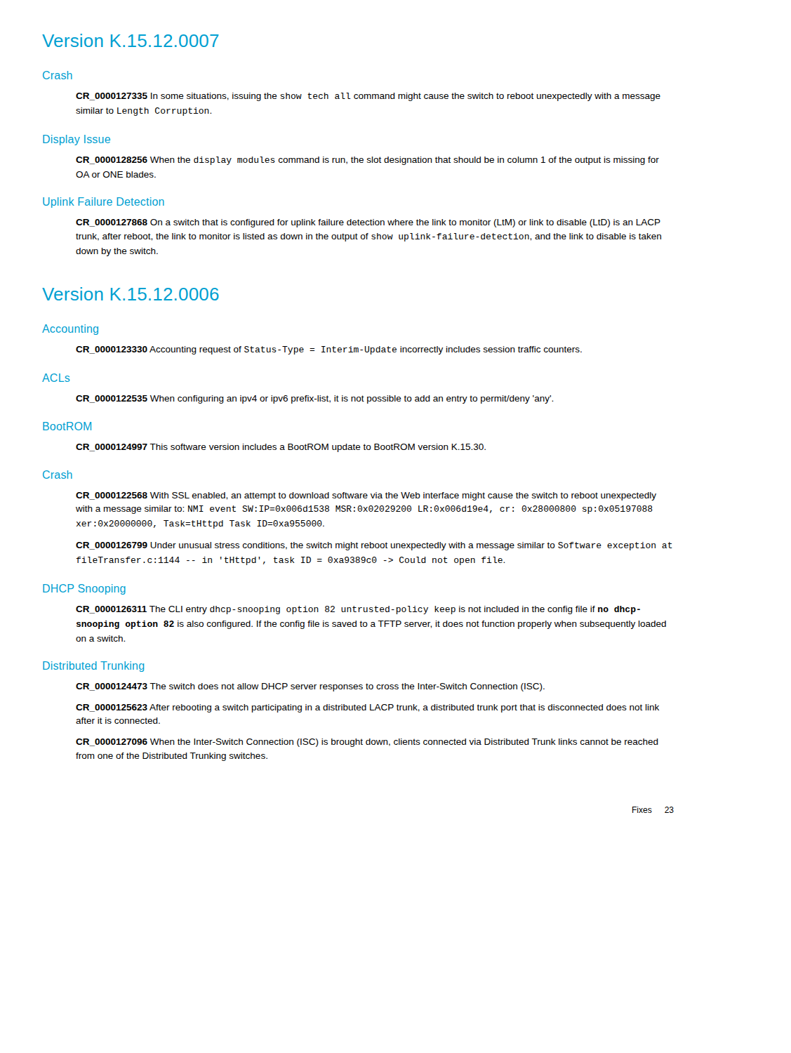Version K.15.12.0007
Crash
CR_0000127335 In some situations, issuing the show tech all command might cause the switch to reboot unexpectedly with a message similar to Length Corruption.
Display Issue
CR_0000128256 When the display modules command is run, the slot designation that should be in column 1 of the output is missing for OA or ONE blades.
Uplink Failure Detection
CR_0000127868 On a switch that is configured for uplink failure detection where the link to monitor (LtM) or link to disable (LtD) is an LACP trunk, after reboot, the link to monitor is listed as down in the output of show uplink-failure-detection, and the link to disable is taken down by the switch.
Version K.15.12.0006
Accounting
CR_0000123330 Accounting request of Status-Type = Interim-Update incorrectly includes session traffic counters.
ACLs
CR_0000122535 When configuring an ipv4 or ipv6 prefix-list, it is not possible to add an entry to permit/deny 'any'.
BootROM
CR_0000124997 This software version includes a BootROM update to BootROM version K.15.30.
Crash
CR_0000122568 With SSL enabled, an attempt to download software via the Web interface might cause the switch to reboot unexpectedly with a message similar to: NMI event SW:IP=0x006d1538 MSR:0x02029200 LR:0x006d19e4, cr: 0x28000800 sp:0x05197088 xer:0x20000000, Task=tHttpd Task ID=0xa955000.
CR_0000126799 Under unusual stress conditions, the switch might reboot unexpectedly with a message similar to Software exception at fileTransfer.c:1144 -- in 'tHttpd', task ID = 0xa9389c0 -> Could not open file.
DHCP Snooping
CR_0000126311 The CLI entry dhcp-snooping option 82 untrusted-policy keep is not included in the config file if no dhcp-snooping option 82 is also configured. If the config file is saved to a TFTP server, it does not function properly when subsequently loaded on a switch.
Distributed Trunking
CR_0000124473 The switch does not allow DHCP server responses to cross the Inter-Switch Connection (ISC).
CR_0000125623 After rebooting a switch participating in a distributed LACP trunk, a distributed trunk port that is disconnected does not link after it is connected.
CR_0000127096 When the Inter-Switch Connection (ISC) is brought down, clients connected via Distributed Trunk links cannot be reached from one of the Distributed Trunking switches.
Fixes23